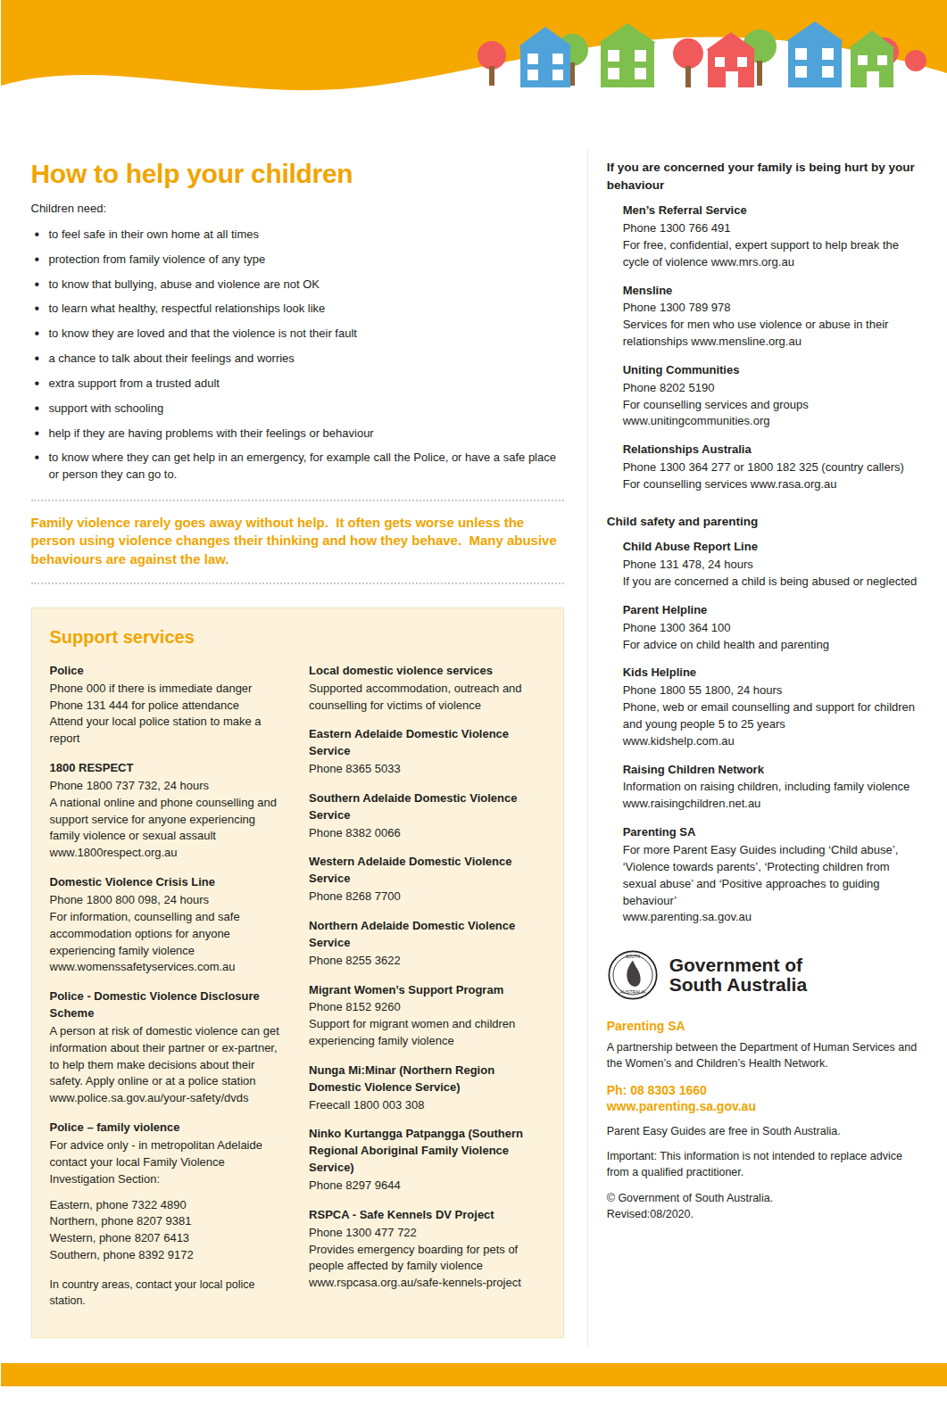How to help your children
Children need:
to feel safe in their own home at all times
protection from family violence of any type
to know that bullying, abuse and violence are not OK
to learn what healthy, respectful relationships look like
to know they are loved and that the violence is not their fault
a chance to talk about their feelings and worries
extra support from a trusted adult
support with schooling
help if they are having problems with their feelings or behaviour
to know where they can get help in an emergency, for example call the Police, or have a safe place or person they can go to.
Family violence rarely goes away without help. It often gets worse unless the person using violence changes their thinking and how they behave. Many abusive behaviours are against the law.
Support services
Police
Phone 000 if there is immediate danger
Phone 131 444 for police attendance
Attend your local police station to make a report
1800 RESPECT
Phone 1800 737 732, 24 hours
A national online and phone counselling and support service for anyone experiencing family violence or sexual assault
www.1800respect.org.au
Domestic Violence Crisis Line
Phone 1800 800 098, 24 hours
For information, counselling and safe accommodation options for anyone experiencing family violence
www.womenssafetyservices.com.au
Police - Domestic Violence Disclosure Scheme
A person at risk of domestic violence can get information about their partner or ex-partner, to help them make decisions about their safety. Apply online or at a police station
www.police.sa.gov.au/your-safety/dvds
Police – family violence
For advice only - in metropolitan Adelaide contact your local Family Violence Investigation Section:
Eastern, phone 7322 4890
Northern, phone 8207 9381
Western, phone 8207 6413
Southern, phone 8392 9172
In country areas, contact your local police station.
Local domestic violence services
Supported accommodation, outreach and counselling for victims of violence
Eastern Adelaide Domestic Violence Service
Phone 8365 5033
Southern Adelaide Domestic Violence Service
Phone 8382 0066
Western Adelaide Domestic Violence Service
Phone 8268 7700
Northern Adelaide Domestic Violence Service
Phone 8255 3622
Migrant Women’s Support Program
Phone 8152 9260
Support for migrant women and children experiencing family violence
Nunga Mi:Minar (Northern Region Domestic Violence Service)
Freecall 1800 003 308
Ninko Kurtangga Patpangga (Southern Regional Aboriginal Family Violence Service)
Phone 8297 9644
RSPCA - Safe Kennels DV Project
Phone 1300 477 722
Provides emergency boarding for pets of people affected by family violence
www.rspcasa.org.au/safe-kennels-project
If you are concerned your family is being hurt by your behaviour
Men’s Referral Service
Phone 1300 766 491
For free, confidential, expert support to help break the cycle of violence www.mrs.org.au
Mensline
Phone 1300 789 978
Services for men who use violence or abuse in their relationships www.mensline.org.au
Uniting Communities
Phone 8202 5190
For counselling services and groups
www.unitingcommunities.org
Relationships Australia
Phone 1300 364 277 or 1800 182 325 (country callers)
For counselling services www.rasa.org.au
Child safety and parenting
Child Abuse Report Line
Phone 131 478, 24 hours
If you are concerned a child is being abused or neglected
Parent Helpline
Phone 1300 364 100
For advice on child health and parenting
Kids Helpline
Phone 1800 55 1800, 24 hours
Phone, web or email counselling and support for children and young people 5 to 25 years
www.kidshelp.com.au
Raising Children Network
Information on raising children, including family violence www.raisingchildren.net.au
Parenting SA
For more Parent Easy Guides including ‘Child abuse’, ‘Violence towards parents’, ‘Protecting children from sexual abuse’ and ‘Positive approaches to guiding behaviour’
www.parenting.sa.gov.au
AUSTRALIA SOUTH
Government of
South Australia
Parenting SA
A partnership between the Department of Human Services and the Women’s and Children’s Health Network.
Ph: 08 8303 1660
www.parenting.sa.gov.au
Parent Easy Guides are free in South Australia.
Important: This information is not intended to replace advice from a qualified practitioner.
© Government of South Australia.
Revised:08/2020.